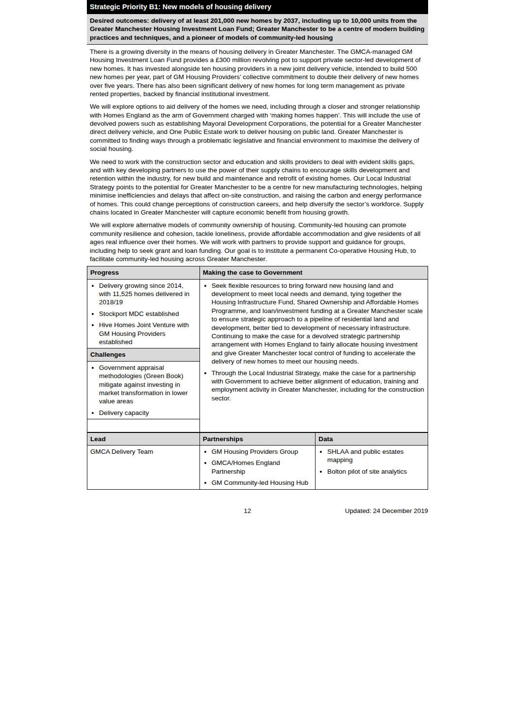Strategic Priority B1: New models of housing delivery
Desired outcomes: delivery of at least 201,000 new homes by 2037, including up to 10,000 units from the Greater Manchester Housing Investment Loan Fund; Greater Manchester to be a centre of modern building practices and techniques, and a pioneer of models of community-led housing
There is a growing diversity in the means of housing delivery in Greater Manchester. The GMCA-managed GM Housing Investment Loan Fund provides a £300 million revolving pot to support private sector-led development of new homes. It has invested alongside ten housing providers in a new joint delivery vehicle, intended to build 500 new homes per year, part of GM Housing Providers’ collective commitment to double their delivery of new homes over five years. There has also been significant delivery of new homes for long term management as private rented properties, backed by financial institutional investment.
We will explore options to aid delivery of the homes we need, including through a closer and stronger relationship with Homes England as the arm of Government charged with ‘making homes happen’. This will include the use of devolved powers such as establishing Mayoral Development Corporations, the potential for a Greater Manchester direct delivery vehicle, and One Public Estate work to deliver housing on public land. Greater Manchester is committed to finding ways through a problematic legislative and financial environment to maximise the delivery of social housing.
We need to work with the construction sector and education and skills providers to deal with evident skills gaps, and with key developing partners to use the power of their supply chains to encourage skills development and retention within the industry, for new build and maintenance and retrofit of existing homes. Our Local Industrial Strategy points to the potential for Greater Manchester to be a centre for new manufacturing technologies, helping minimise inefficiencies and delays that affect on-site construction, and raising the carbon and energy performance of homes. This could change perceptions of construction careers, and help diversify the sector’s workforce. Supply chains located in Greater Manchester will capture economic benefit from housing growth.
We will explore alternative models of community ownership of housing. Community-led housing can promote community resilience and cohesion, tackle loneliness, provide affordable accommodation and give residents of all ages real influence over their homes. We will work with partners to provide support and guidance for groups, including help to seek grant and loan funding. Our goal is to institute a permanent Co-operative Housing Hub, to facilitate community-led housing across Greater Manchester.
| Progress | Making the case to Government |
| --- | --- |
| Delivery growing since 2014, with 11,525 homes delivered in 2018/19 Stockport MDC established Hive Homes Joint Venture with GM Housing Providers established | Seek flexible resources to bring forward new housing land and development to meet local needs and demand, tying together the Housing Infrastructure Fund, Shared Ownership and Affordable Homes Programme, and loan/investment funding at a Greater Manchester scale to ensure strategic approach to a pipeline of residential land and development, better tied to development of necessary infrastructure. Continuing to make the case for a devolved strategic partnership arrangement with Homes England to fairly allocate housing investment and give Greater Manchester local control of funding to accelerate the delivery of new homes to meet our housing needs. Through the Local Industrial Strategy, make the case for a partnership with Government to achieve better alignment of education, training and employment activity in Greater Manchester, including for the construction sector. |
| Challenges |
| Government appraisal methodologies (Green Book) mitigate against investing in market transformation in lower value areas Delivery capacity |
| Lead | Partnerships | Data |
| --- | --- | --- |
| GMCA Delivery Team | GM Housing Providers Group GMCA/Homes England Partnership GM Community-led Housing Hub | SHLAA and public estates mapping Bolton pilot of site analytics |
12
Updated: 24 December 2019